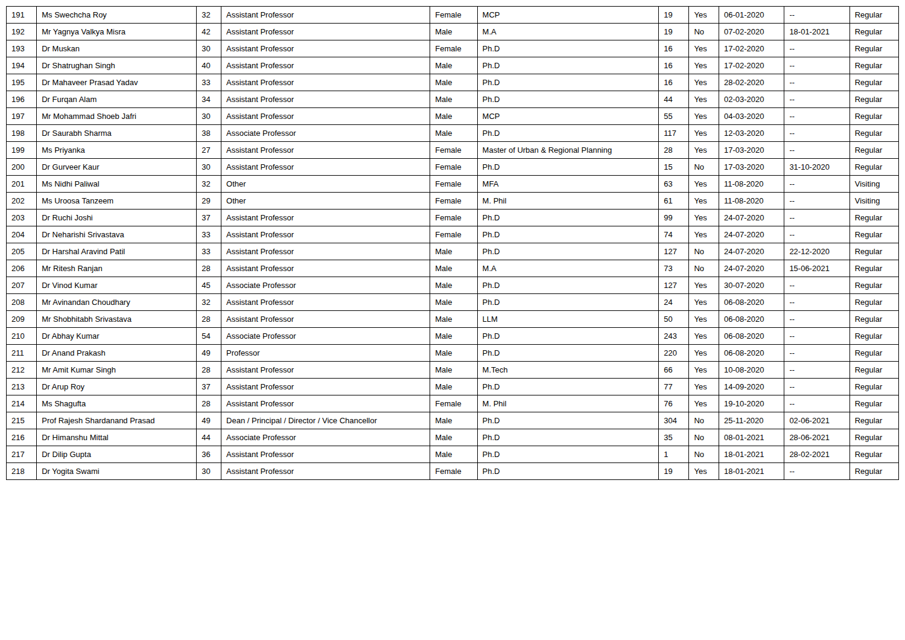| 191 | Ms Swechcha Roy | 32 | Assistant Professor | Female | MCP | 19 | Yes | 06-01-2020 | -- | Regular |
| 192 | Mr Yagnya Valkya Misra | 42 | Assistant Professor | Male | M.A | 19 | No | 07-02-2020 | 18-01-2021 | Regular |
| 193 | Dr Muskan | 30 | Assistant Professor | Female | Ph.D | 16 | Yes | 17-02-2020 | -- | Regular |
| 194 | Dr Shatrughan Singh | 40 | Assistant Professor | Male | Ph.D | 16 | Yes | 17-02-2020 | -- | Regular |
| 195 | Dr Mahaveer Prasad Yadav | 33 | Assistant Professor | Male | Ph.D | 16 | Yes | 28-02-2020 | -- | Regular |
| 196 | Dr Furqan Alam | 34 | Assistant Professor | Male | Ph.D | 44 | Yes | 02-03-2020 | -- | Regular |
| 197 | Mr Mohammad Shoeb Jafri | 30 | Assistant Professor | Male | MCP | 55 | Yes | 04-03-2020 | -- | Regular |
| 198 | Dr Saurabh Sharma | 38 | Associate Professor | Male | Ph.D | 117 | Yes | 12-03-2020 | -- | Regular |
| 199 | Ms Priyanka | 27 | Assistant Professor | Female | Master of Urban & Regional Planning | 28 | Yes | 17-03-2020 | -- | Regular |
| 200 | Dr Gurveer Kaur | 30 | Assistant Professor | Female | Ph.D | 15 | No | 17-03-2020 | 31-10-2020 | Regular |
| 201 | Ms Nidhi Paliwal | 32 | Other | Female | MFA | 63 | Yes | 11-08-2020 | -- | Visiting |
| 202 | Ms Uroosa Tanzeem | 29 | Other | Female | M. Phil | 61 | Yes | 11-08-2020 | -- | Visiting |
| 203 | Dr Ruchi Joshi | 37 | Assistant Professor | Female | Ph.D | 99 | Yes | 24-07-2020 | -- | Regular |
| 204 | Dr Neharishi Srivastava | 33 | Assistant Professor | Female | Ph.D | 74 | Yes | 24-07-2020 | -- | Regular |
| 205 | Dr Harshal Aravind Patil | 33 | Assistant Professor | Male | Ph.D | 127 | No | 24-07-2020 | 22-12-2020 | Regular |
| 206 | Mr Ritesh Ranjan | 28 | Assistant Professor | Male | M.A | 73 | No | 24-07-2020 | 15-06-2021 | Regular |
| 207 | Dr Vinod Kumar | 45 | Associate Professor | Male | Ph.D | 127 | Yes | 30-07-2020 | -- | Regular |
| 208 | Mr Avinandan Choudhary | 32 | Assistant Professor | Male | Ph.D | 24 | Yes | 06-08-2020 | -- | Regular |
| 209 | Mr Shobhitabh Srivastava | 28 | Assistant Professor | Male | LLM | 50 | Yes | 06-08-2020 | -- | Regular |
| 210 | Dr Abhay Kumar | 54 | Associate Professor | Male | Ph.D | 243 | Yes | 06-08-2020 | -- | Regular |
| 211 | Dr Anand Prakash | 49 | Professor | Male | Ph.D | 220 | Yes | 06-08-2020 | -- | Regular |
| 212 | Mr Amit Kumar Singh | 28 | Assistant Professor | Male | M.Tech | 66 | Yes | 10-08-2020 | -- | Regular |
| 213 | Dr Arup Roy | 37 | Assistant Professor | Male | Ph.D | 77 | Yes | 14-09-2020 | -- | Regular |
| 214 | Ms Shagufta | 28 | Assistant Professor | Female | M. Phil | 76 | Yes | 19-10-2020 | -- | Regular |
| 215 | Prof Rajesh Shardanand Prasad | 49 | Dean / Principal / Director / Vice Chancellor | Male | Ph.D | 304 | No | 25-11-2020 | 02-06-2021 | Regular |
| 216 | Dr Himanshu Mittal | 44 | Associate Professor | Male | Ph.D | 35 | No | 08-01-2021 | 28-06-2021 | Regular |
| 217 | Dr Dilip Gupta | 36 | Assistant Professor | Male | Ph.D | 1 | No | 18-01-2021 | 28-02-2021 | Regular |
| 218 | Dr Yogita Swami | 30 | Assistant Professor | Female | Ph.D | 19 | Yes | 18-01-2021 | -- | Regular |